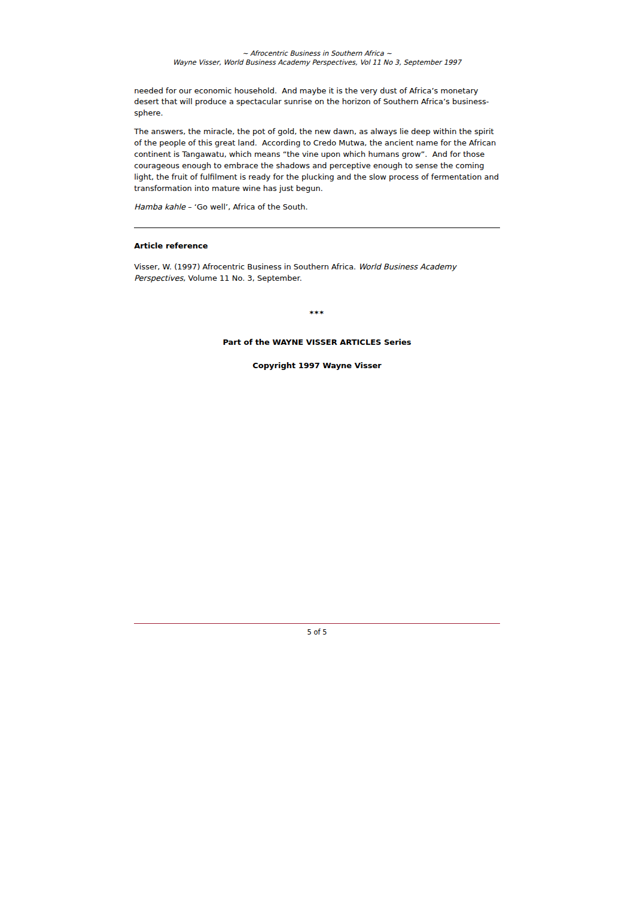~ Afrocentric Business in Southern Africa ~
Wayne Visser, World Business Academy Perspectives, Vol 11 No 3, September 1997
needed for our economic household. And maybe it is the very dust of Africa’s monetary desert that will produce a spectacular sunrise on the horizon of Southern Africa’s business-sphere.
The answers, the miracle, the pot of gold, the new dawn, as always lie deep within the spirit of the people of this great land. According to Credo Mutwa, the ancient name for the African continent is Tangawatu, which means “the vine upon which humans grow”. And for those courageous enough to embrace the shadows and perceptive enough to sense the coming light, the fruit of fulfilment is ready for the plucking and the slow process of fermentation and transformation into mature wine has just begun.
Hamba kahle – ‘Go well’, Africa of the South.
Article reference
Visser, W. (1997) Afrocentric Business in Southern Africa. World Business Academy Perspectives, Volume 11 No. 3, September.
***
Part of the WAYNE VISSER ARTICLES Series
Copyright 1997 Wayne Visser
5 of 5